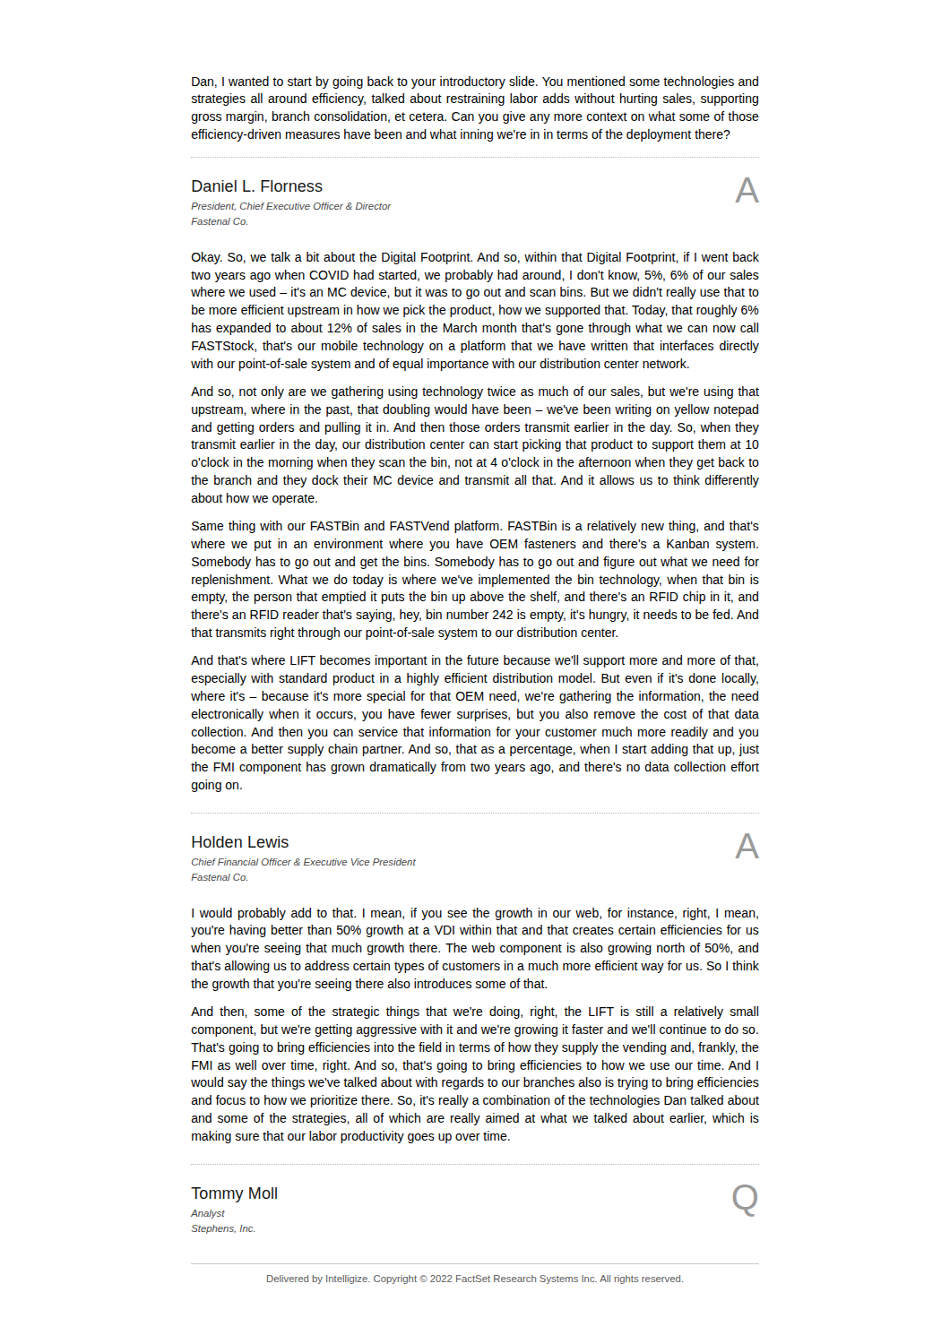Dan, I wanted to start by going back to your introductory slide. You mentioned some technologies and strategies all around efficiency, talked about restraining labor adds without hurting sales, supporting gross margin, branch consolidation, et cetera. Can you give any more context on what some of those efficiency-driven measures have been and what inning we're in in terms of the deployment there?
A
Daniel L. Florness
President, Chief Executive Officer & Director
Fastenal Co.
Okay. So, we talk a bit about the Digital Footprint. And so, within that Digital Footprint, if I went back two years ago when COVID had started, we probably had around, I don't know, 5%, 6% of our sales where we used – it's an MC device, but it was to go out and scan bins. But we didn't really use that to be more efficient upstream in how we pick the product, how we supported that. Today, that roughly 6% has expanded to about 12% of sales in the March month that's gone through what we can now call FASTStock, that's our mobile technology on a platform that we have written that interfaces directly with our point-of-sale system and of equal importance with our distribution center network.
And so, not only are we gathering using technology twice as much of our sales, but we're using that upstream, where in the past, that doubling would have been – we've been writing on yellow notepad and getting orders and pulling it in. And then those orders transmit earlier in the day. So, when they transmit earlier in the day, our distribution center can start picking that product to support them at 10 o'clock in the morning when they scan the bin, not at 4 o'clock in the afternoon when they get back to the branch and they dock their MC device and transmit all that. And it allows us to think differently about how we operate.
Same thing with our FASTBin and FASTVend platform. FASTBin is a relatively new thing, and that's where we put in an environment where you have OEM fasteners and there's a Kanban system. Somebody has to go out and get the bins. Somebody has to go out and figure out what we need for replenishment. What we do today is where we've implemented the bin technology, when that bin is empty, the person that emptied it puts the bin up above the shelf, and there's an RFID chip in it, and there's an RFID reader that's saying, hey, bin number 242 is empty, it's hungry, it needs to be fed. And that transmits right through our point-of-sale system to our distribution center.
And that's where LIFT becomes important in the future because we'll support more and more of that, especially with standard product in a highly efficient distribution model. But even if it's done locally, where it's – because it's more special for that OEM need, we're gathering the information, the need electronically when it occurs, you have fewer surprises, but you also remove the cost of that data collection. And then you can service that information for your customer much more readily and you become a better supply chain partner. And so, that as a percentage, when I start adding that up, just the FMI component has grown dramatically from two years ago, and there's no data collection effort going on.
A
Holden Lewis
Chief Financial Officer & Executive Vice President
Fastenal Co.
I would probably add to that. I mean, if you see the growth in our web, for instance, right, I mean, you're having better than 50% growth at a VDI within that and that creates certain efficiencies for us when you're seeing that much growth there. The web component is also growing north of 50%, and that's allowing us to address certain types of customers in a much more efficient way for us. So I think the growth that you're seeing there also introduces some of that.
And then, some of the strategic things that we're doing, right, the LIFT is still a relatively small component, but we're getting aggressive with it and we're growing it faster and we'll continue to do so. That's going to bring efficiencies into the field in terms of how they supply the vending and, frankly, the FMI as well over time, right. And so, that's going to bring efficiencies to how we use our time. And I would say the things we've talked about with regards to our branches also is trying to bring efficiencies and focus to how we prioritize there. So, it's really a combination of the technologies Dan talked about and some of the strategies, all of which are really aimed at what we talked about earlier, which is making sure that our labor productivity goes up over time.
Q
Tommy Moll
Analyst
Stephens, Inc.
Delivered by Intelligize. Copyright © 2022 FactSet Research Systems Inc. All rights reserved.